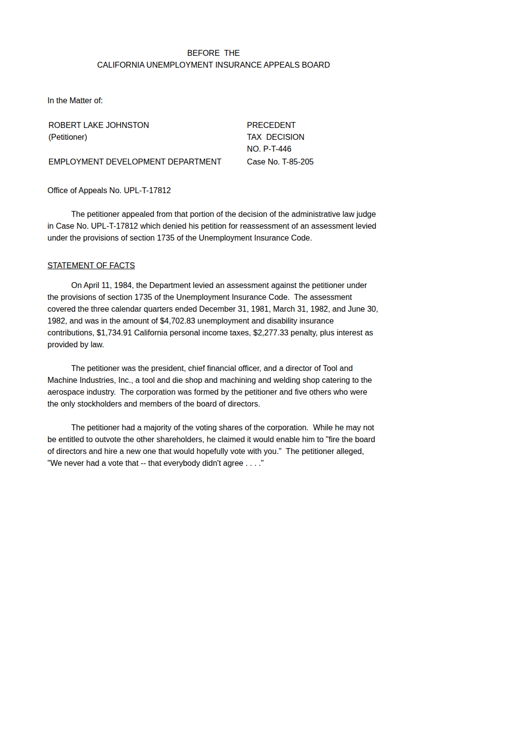BEFORE THE
CALIFORNIA UNEMPLOYMENT INSURANCE APPEALS BOARD
In the Matter of:
| ROBERT LAKE JOHNSTON (Petitioner) | PRECEDENT TAX DECISION NO. P-T-446 |
| EMPLOYMENT DEVELOPMENT DEPARTMENT | Case No. T-85-205 |
Office of Appeals No. UPL-T-17812
The petitioner appealed from that portion of the decision of the administrative law judge in Case No. UPL-T-17812 which denied his petition for reassessment of an assessment levied under the provisions of section 1735 of the Unemployment Insurance Code.
STATEMENT OF FACTS
On April 11, 1984, the Department levied an assessment against the petitioner under the provisions of section 1735 of the Unemployment Insurance Code. The assessment covered the three calendar quarters ended December 31, 1981, March 31, 1982, and June 30, 1982, and was in the amount of $4,702.83 unemployment and disability insurance contributions, $1,734.91 California personal income taxes, $2,277.33 penalty, plus interest as provided by law.
The petitioner was the president, chief financial officer, and a director of Tool and Machine Industries, Inc., a tool and die shop and machining and welding shop catering to the aerospace industry. The corporation was formed by the petitioner and five others who were the only stockholders and members of the board of directors.
The petitioner had a majority of the voting shares of the corporation. While he may not be entitled to outvote the other shareholders, he claimed it would enable him to "fire the board of directors and hire a new one that would hopefully vote with you." The petitioner alleged, "We never had a vote that -- that everybody didn't agree . . . ."